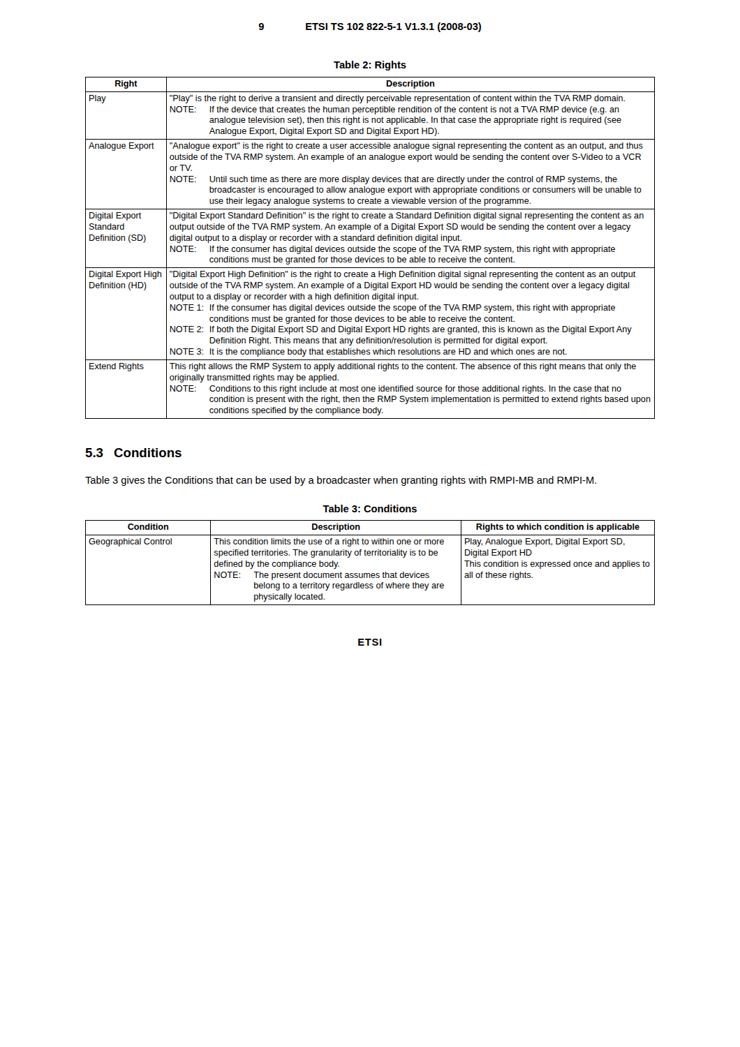9 ETSI TS 102 822-5-1 V1.3.1 (2008-03)
Table 2: Rights
| Right | Description |
| --- | --- |
| Play | "Play" is the right to derive a transient and directly perceivable representation of content within the TVA RMP domain. NOTE: If the device that creates the human perceptible rendition of the content is not a TVA RMP device (e.g. an analogue television set), then this right is not applicable. In that case the appropriate right is required (see Analogue Export, Digital Export SD and Digital Export HD). |
| Analogue Export | "Analogue export" is the right to create a user accessible analogue signal representing the content as an output, and thus outside of the TVA RMP system. An example of an analogue export would be sending the content over S-Video to a VCR or TV. NOTE: Until such time as there are more display devices that are directly under the control of RMP systems, the broadcaster is encouraged to allow analogue export with appropriate conditions or consumers will be unable to use their legacy analogue systems to create a viewable version of the programme. |
| Digital Export Standard Definition (SD) | "Digital Export Standard Definition" is the right to create a Standard Definition digital signal representing the content as an output outside of the TVA RMP system. An example of a Digital Export SD would be sending the content over a legacy digital output to a display or recorder with a standard definition digital input. NOTE: If the consumer has digital devices outside the scope of the TVA RMP system, this right with appropriate conditions must be granted for those devices to be able to receive the content. |
| Digital Export High Definition (HD) | "Digital Export High Definition" is the right to create a High Definition digital signal representing the content as an output outside of the TVA RMP system. An example of a Digital Export HD would be sending the content over a legacy digital output to a display or recorder with a high definition digital input. NOTE 1: If the consumer has digital devices outside the scope of the TVA RMP system, this right with appropriate conditions must be granted for those devices to be able to receive the content. NOTE 2: If both the Digital Export SD and Digital Export HD rights are granted, this is known as the Digital Export Any Definition Right. This means that any definition/resolution is permitted for digital export. NOTE 3: It is the compliance body that establishes which resolutions are HD and which ones are not. |
| Extend Rights | This right allows the RMP System to apply additional rights to the content. The absence of this right means that only the originally transmitted rights may be applied. NOTE: Conditions to this right include at most one identified source for those additional rights. In the case that no condition is present with the right, then the RMP System implementation is permitted to extend rights based upon conditions specified by the compliance body. |
5.3 Conditions
Table 3 gives the Conditions that can be used by a broadcaster when granting rights with RMPI-MB and RMPI-M.
Table 3: Conditions
| Condition | Description | Rights to which condition is applicable |
| --- | --- | --- |
| Geographical Control | This condition limits the use of a right to within one or more specified territories. The granularity of territoriality is to be defined by the compliance body. NOTE: The present document assumes that devices belong to a territory regardless of where they are physically located. | Play, Analogue Export, Digital Export SD, Digital Export HD This condition is expressed once and applies to all of these rights. |
ETSI